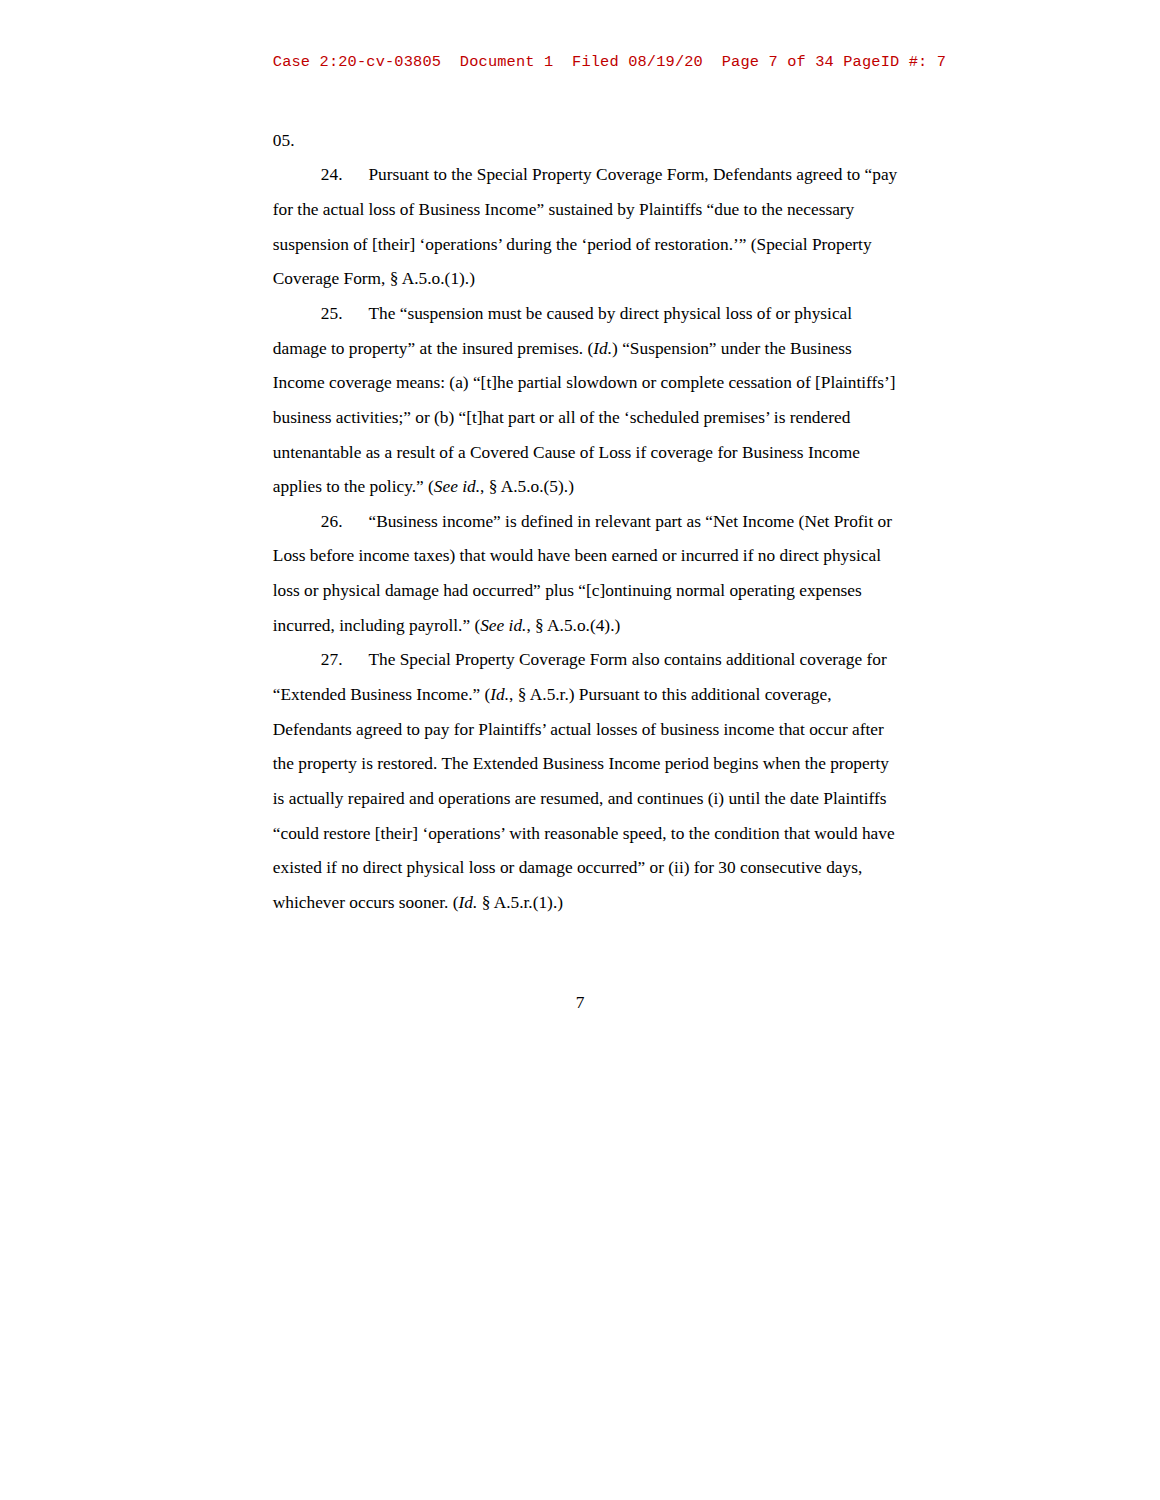Case 2:20-cv-03805 Document 1 Filed 08/19/20 Page 7 of 34 PageID #: 7
05.
24. Pursuant to the Special Property Coverage Form, Defendants agreed to “pay for the actual loss of Business Income” sustained by Plaintiffs “due to the necessary suspension of [their] ‘operations’ during the ‘period of restoration.’” (Special Property Coverage Form, § A.5.o.(1).)
25. The “suspension must be caused by direct physical loss of or physical damage to property” at the insured premises. (Id.) “Suspension” under the Business Income coverage means: (a) “[t]he partial slowdown or complete cessation of [Plaintiffs’] business activities;” or (b) “[t]hat part or all of the ‘scheduled premises’ is rendered untenantable as a result of a Covered Cause of Loss if coverage for Business Income applies to the policy.” (See id., § A.5.o.(5).)
26. “Business income” is defined in relevant part as “Net Income (Net Profit or Loss before income taxes) that would have been earned or incurred if no direct physical loss or physical damage had occurred” plus “[c]ontinuing normal operating expenses incurred, including payroll.” (See id., § A.5.o.(4).)
27. The Special Property Coverage Form also contains additional coverage for “Extended Business Income.” (Id., § A.5.r.) Pursuant to this additional coverage, Defendants agreed to pay for Plaintiffs’ actual losses of business income that occur after the property is restored. The Extended Business Income period begins when the property is actually repaired and operations are resumed, and continues (i) until the date Plaintiffs “could restore [their] ‘operations’ with reasonable speed, to the condition that would have existed if no direct physical loss or damage occurred” or (ii) for 30 consecutive days, whichever occurs sooner. (Id. § A.5.r.(1).)
7